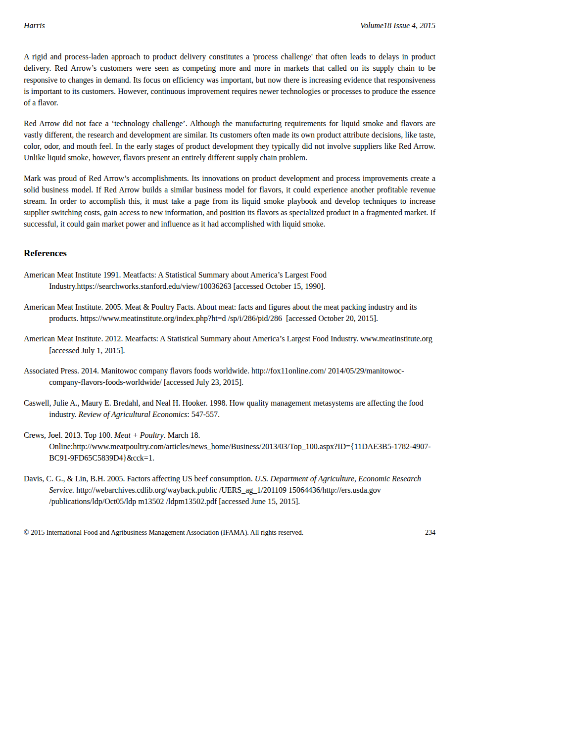Harris Volume18 Issue 4, 2015
A rigid and process-laden approach to product delivery constitutes a 'process challenge' that often leads to delays in product delivery. Red Arrow’s customers were seen as competing more and more in markets that called on its supply chain to be responsive to changes in demand. Its focus on efficiency was important, but now there is increasing evidence that responsiveness is important to its customers. However, continuous improvement requires newer technologies or processes to produce the essence of a flavor.
Red Arrow did not face a ‘technology challenge’. Although the manufacturing requirements for liquid smoke and flavors are vastly different, the research and development are similar. Its customers often made its own product attribute decisions, like taste, color, odor, and mouth feel. In the early stages of product development they typically did not involve suppliers like Red Arrow. Unlike liquid smoke, however, flavors present an entirely different supply chain problem.
Mark was proud of Red Arrow’s accomplishments. Its innovations on product development and process improvements create a solid business model. If Red Arrow builds a similar business model for flavors, it could experience another profitable revenue stream. In order to accomplish this, it must take a page from its liquid smoke playbook and develop techniques to increase supplier switching costs, gain access to new information, and position its flavors as specialized product in a fragmented market. If successful, it could gain market power and influence as it had accomplished with liquid smoke.
References
American Meat Institute 1991. Meatfacts: A Statistical Summary about America’s Largest Food Industry.https://searchworks.stanford.edu/view/10036263 [accessed October 15, 1990].
American Meat Institute. 2005. Meat & Poultry Facts. About meat: facts and figures about the meat packing industry and its products. https://www.meatinstitute.org/index.php?ht=d /sp/i/286/pid/286 [accessed October 20, 2015].
American Meat Institute. 2012. Meatfacts: A Statistical Summary about America’s Largest Food Industry. www.meatinstitute.org [accessed July 1, 2015].
Associated Press. 2014. Manitowoc company flavors foods worldwide. http://fox11online.com/ 2014/05/29/manitowoc-company-flavors-foods-worldwide/ [accessed July 23, 2015].
Caswell, Julie A., Maury E. Bredahl, and Neal H. Hooker. 1998. How quality management metasystems are affecting the food industry. Review of Agricultural Economics: 547-557.
Crews, Joel. 2013. Top 100. Meat + Poultry. March 18. Online:http://www.meatpoultry.com/articles/news_home/Business/2013/03/Top_100.aspx?ID={11DAE3B5-1782-4907-BC91-9FD65C5839D4}&cck=1.
Davis, C. G., & Lin, B.H. 2005. Factors affecting US beef consumption. U.S. Department of Agriculture, Economic Research Service. http://webarchives.cdlib.org/wayback.public /UERS_ag_1/201109 15064436/http://ers.usda.gov /publications/ldp/Oct05/ldp m13502 /ldpm13502.pdf [accessed June 15, 2015].
© 2015 International Food and Agribusiness Management Association (IFAMA). All rights reserved. 234